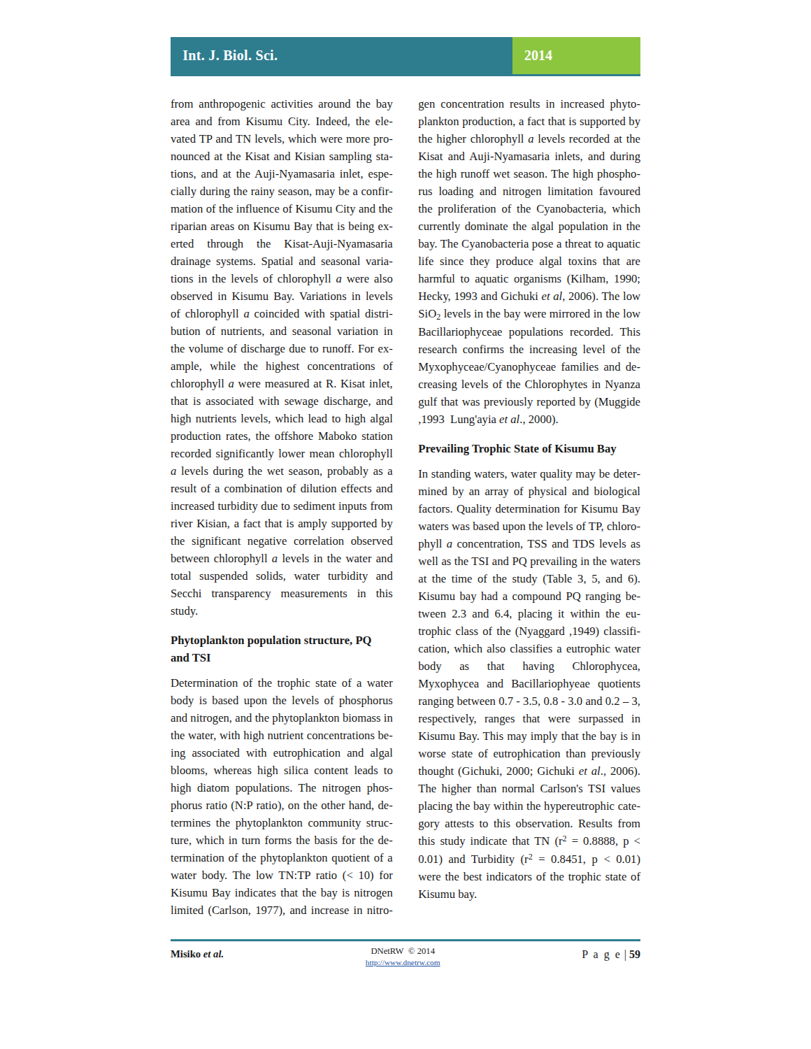Int. J. Biol. Sci.
2014
from anthropogenic activities around the bay area and from Kisumu City. Indeed, the elevated TP and TN levels, which were more pronounced at the Kisat and Kisian sampling stations, and at the Auji-Nyamasaria inlet, especially during the rainy season, may be a confirmation of the influence of Kisumu City and the riparian areas on Kisumu Bay that is being exerted through the Kisat-Auji-Nyamasaria drainage systems. Spatial and seasonal variations in the levels of chlorophyll a were also observed in Kisumu Bay. Variations in levels of chlorophyll a coincided with spatial distribution of nutrients, and seasonal variation in the volume of discharge due to runoff. For example, while the highest concentrations of chlorophyll a were measured at R. Kisat inlet, that is associated with sewage discharge, and high nutrients levels, which lead to high algal production rates, the offshore Maboko station recorded significantly lower mean chlorophyll a levels during the wet season, probably as a result of a combination of dilution effects and increased turbidity due to sediment inputs from river Kisian, a fact that is amply supported by the significant negative correlation observed between chlorophyll a levels in the water and total suspended solids, water turbidity and Secchi transparency measurements in this study.
Phytoplankton population structure, PQ and TSI
Determination of the trophic state of a water body is based upon the levels of phosphorus and nitrogen, and the phytoplankton biomass in the water, with high nutrient concentrations being associated with eutrophication and algal blooms, whereas high silica content leads to high diatom populations. The nitrogen phosphorus ratio (N:P ratio), on the other hand, determines the phytoplankton community structure, which in turn forms the basis for the determination of the phytoplankton quotient of a water body. The low TN:TP ratio (< 10) for Kisumu Bay indicates that the bay is nitrogen limited (Carlson, 1977), and increase in nitrogen concentration results in increased phytoplankton production, a fact that is supported by the higher chlorophyll a levels recorded at the Kisat and Auji-Nyamasaria inlets, and during the high runoff wet season. The high phosphorus loading and nitrogen limitation favoured the proliferation of the Cyanobacteria, which currently dominate the algal population in the bay. The Cyanobacteria pose a threat to aquatic life since they produce algal toxins that are harmful to aquatic organisms (Kilham, 1990; Hecky, 1993 and Gichuki et al, 2006). The low SiO2 levels in the bay were mirrored in the low Bacillariophyceae populations recorded. This research confirms the increasing level of the Myxophyceae/Cyanophyceae families and decreasing levels of the Chlorophytes in Nyanza gulf that was previously reported by (Muggide ,1993 Lung'ayia et al., 2000).
Prevailing Trophic State of Kisumu Bay
In standing waters, water quality may be determined by an array of physical and biological factors. Quality determination for Kisumu Bay waters was based upon the levels of TP, chlorophyll a concentration, TSS and TDS levels as well as the TSI and PQ prevailing in the waters at the time of the study (Table 3, 5, and 6). Kisumu bay had a compound PQ ranging between 2.3 and 6.4, placing it within the eutrophic class of the (Nyaggard ,1949) classification, which also classifies a eutrophic water body as that having Chlorophycea, Myxophycea and Bacillariophyeae quotients ranging between 0.7 - 3.5, 0.8 - 3.0 and 0.2 – 3, respectively, ranges that were surpassed in Kisumu Bay. This may imply that the bay is in worse state of eutrophication than previously thought (Gichuki, 2000; Gichuki et al., 2006). The higher than normal Carlson's TSI values placing the bay within the hypereutrophic category attests to this observation. Results from this study indicate that TN (r2 = 0.8888, p < 0.01) and Turbidity (r2 = 0.8451, p < 0.01) were the best indicators of the trophic state of Kisumu bay.
Misiko et al.
DNetRW © 2014
http://www.dnetrw.com
P a g e | 59